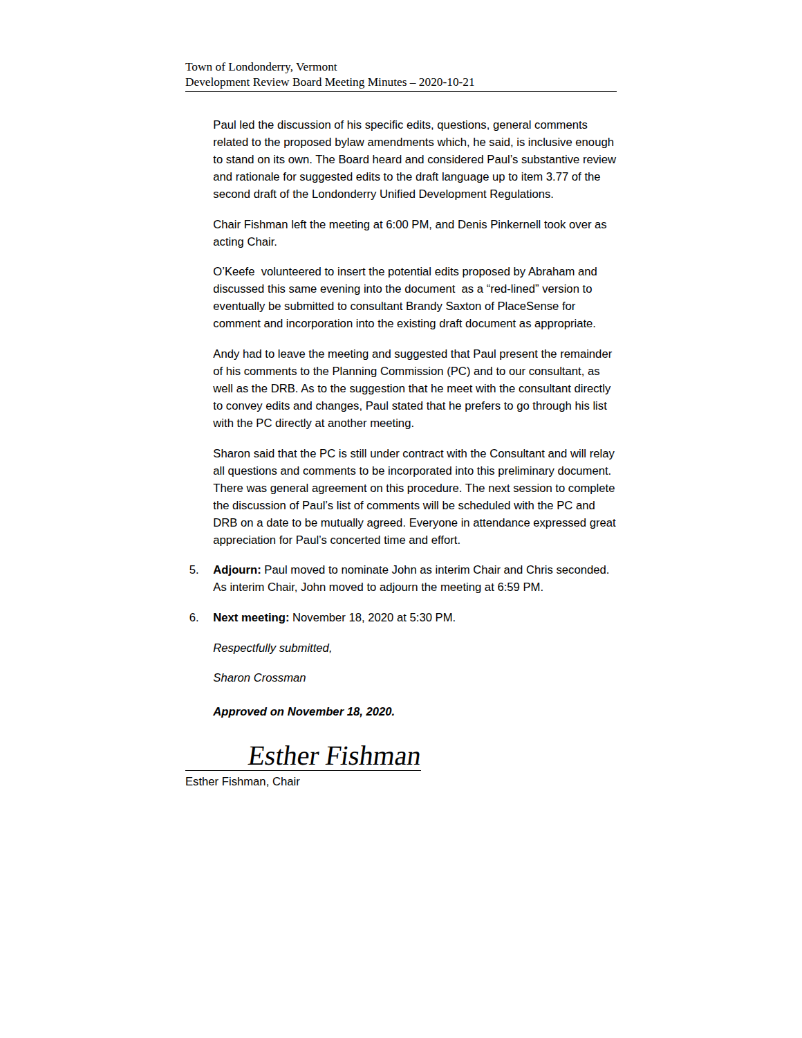Town of Londonderry, Vermont
Development Review Board Meeting Minutes – 2020-10-21
Paul led the discussion of his specific edits, questions, general comments related to the proposed bylaw amendments which, he said, is inclusive enough to stand on its own. The Board heard and considered Paul’s substantive review and rationale for suggested edits to the draft language up to item 3.77 of the second draft of the Londonderry Unified Development Regulations.
Chair Fishman left the meeting at 6:00 PM, and Denis Pinkernell took over as acting Chair.
O’Keefe volunteered to insert the potential edits proposed by Abraham and discussed this same evening into the document as a “red-lined” version to eventually be submitted to consultant Brandy Saxton of PlaceSense for comment and incorporation into the existing draft document as appropriate.
Andy had to leave the meeting and suggested that Paul present the remainder of his comments to the Planning Commission (PC) and to our consultant, as well as the DRB. As to the suggestion that he meet with the consultant directly to convey edits and changes, Paul stated that he prefers to go through his list with the PC directly at another meeting.
Sharon said that the PC is still under contract with the Consultant and will relay all questions and comments to be incorporated into this preliminary document. There was general agreement on this procedure. The next session to complete the discussion of Paul’s list of comments will be scheduled with the PC and DRB on a date to be mutually agreed. Everyone in attendance expressed great appreciation for Paul’s concerted time and effort.
5. Adjourn: Paul moved to nominate John as interim Chair and Chris seconded. As interim Chair, John moved to adjourn the meeting at 6:59 PM.
6. Next meeting: November 18, 2020 at 5:30 PM.
Respectfully submitted,
Sharon Crossman
Approved on November 18, 2020.
Esther Fishman
Esther Fishman, Chair